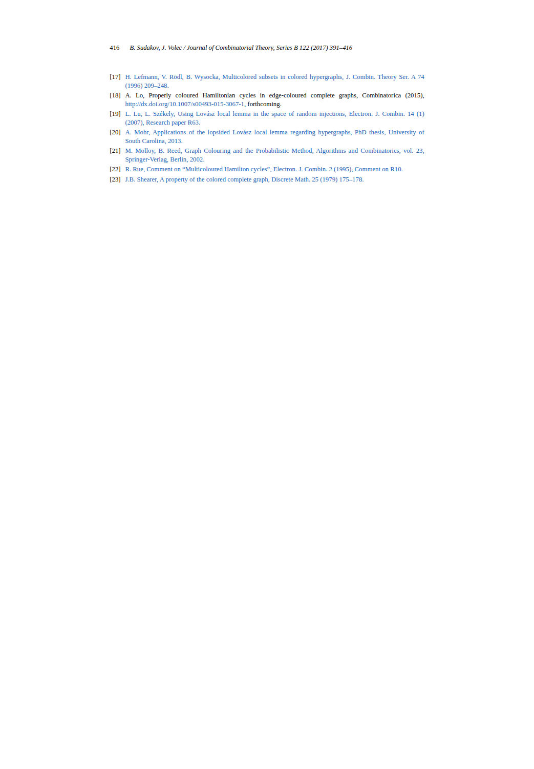416 B. Sudakov, J. Volec / Journal of Combinatorial Theory, Series B 122 (2017) 391–416
[17] H. Lefmann, V. Rödl, B. Wysocka, Multicolored subsets in colored hypergraphs, J. Combin. Theory Ser. A 74 (1996) 209–248.
[18] A. Lo, Properly coloured Hamiltonian cycles in edge-coloured complete graphs, Combinatorica (2015), http://dx.doi.org/10.1007/s00493-015-3067-1, forthcoming.
[19] L. Lu, L. Székely, Using Lovász local lemma in the space of random injections, Electron. J. Combin. 14 (1) (2007), Research paper R63.
[20] A. Mohr, Applications of the lopsided Lovász local lemma regarding hypergraphs, PhD thesis, University of South Carolina, 2013.
[21] M. Molloy, B. Reed, Graph Colouring and the Probabilistic Method, Algorithms and Combinatorics, vol. 23, Springer-Verlag, Berlin, 2002.
[22] R. Rue, Comment on “Multicoloured Hamilton cycles”, Electron. J. Combin. 2 (1995), Comment on R10.
[23] J.B. Shearer, A property of the colored complete graph, Discrete Math. 25 (1979) 175–178.